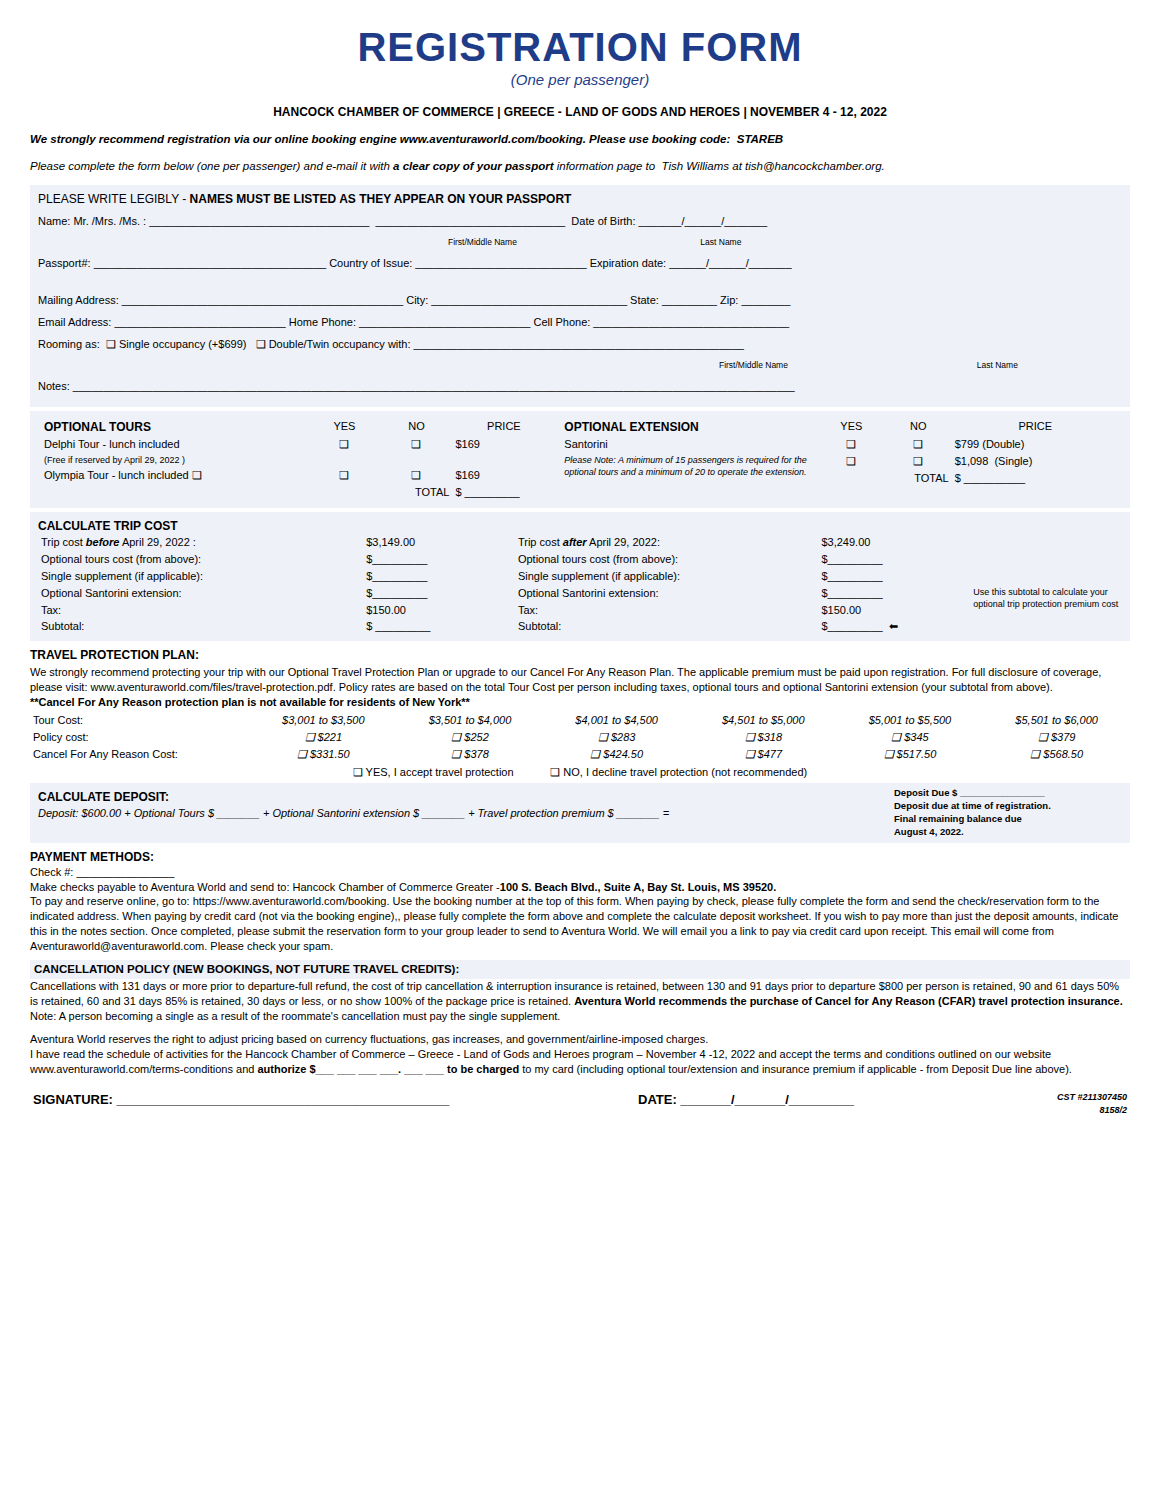REGISTRATION FORM
(One per passenger)
HANCOCK CHAMBER OF COMMERCE | GREECE - LAND OF GODS AND HEROES | NOVEMBER 4 - 12, 2022
We strongly recommend registration via our online booking engine www.aventuraworld.com/booking. Please use booking code: STAREB
Please complete the form below (one per passenger) and e-mail it with a clear copy of your passport information page to Tish Williams at tish@hancockchamber.org.
PLEASE WRITE LEGIBLY - NAMES MUST BE LISTED AS THEY APPEAR ON YOUR PASSPORT
Name: Mr. /Mrs. /Ms. : ____________________________________ _______________________________ Date of Birth: _______/______/_______
| | First/Middle Name | Last Name | |
Passport#: ______________________________________ Country of Issue: ____________________________ Expiration date: ______/______/_______
Mailing Address: ______________________________________________ City: ________________________________ State: _________ Zip: ________
Email Address: ____________________________ Home Phone: ____________________________ Cell Phone: ________________________________
Rooming as: ❑ Single occupancy (+$699) ❑ Double/Twin occupancy with: ______________________________________________________
| | First/Middle Name | Last Name |
Notes: ______________________________________________________________________________________________________________________
| / OPTIONAL TOURS / YES / NO / PRICE / / Delphi Tour - lunch included / ❑ / ❑ / $169 / / (Free if reserved by April 29, 2022 ) / / / / / Olympia Tour - lunch included ❑ / ❑ / ❑ / $169 / / / / TOTAL / $ _________ / | / OPTIONAL EXTENSION / YES / NO / PRICE / / Santorini / ❑ / ❑ / $799 (Double) / / Please Note: A minimum of 15 passengers is required for the optional tours and a minimum of 20 to operate the extension. / ❑ / ❑ / $1,098 (Single) / / / TOTAL / $ __________ / |
CALCULATE TRIP COST
| Trip cost before April 29, 2022 : | $3,149.00 | Trip cost after April 29, 2022: | $3,249.00 | |
| Optional tours cost (from above): | $_________ | Optional tours cost (from above): | $_________ | |
| Single supplement (if applicable): | $_________ | Single supplement (if applicable): | $_________ | |
| Optional Santorini extension: | $_________ | Optional Santorini extension: | $_________ | Use this subtotal to calculate your optional trip protection premium cost |
| Tax: | $150.00 | Tax: | $150.00 |
| Subtotal: | $ _________ | Subtotal: | $_________ ⬅ |
TRAVEL PROTECTION PLAN:
We strongly recommend protecting your trip with our Optional Travel Protection Plan or upgrade to our Cancel For Any Reason Plan. The applicable premium must be paid upon registration. For full disclosure of coverage, please visit: www.aventuraworld.com/files/travel-protection.pdf. Policy rates are based on the total Tour Cost per person including taxes, optional tours and optional Santorini extension (your subtotal from above).
**Cancel For Any Reason protection plan is not available for residents of New York**
| Tour Cost: | $3,001 to $3,500 | $3,501 to $4,000 | $4,001 to $4,500 | $4,501 to $5,000 | $5,001 to $5,500 | $5,501 to $6,000 |
| Policy cost: | ❑ $221 | ❑ $252 | ❑ $283 | ❑ $318 | ❑ $345 | ❑ $379 |
| Cancel For Any Reason Cost: | ❑ $331.50 | ❑ $378 | ❑ $424.50 | ❑ $477 | ❑ $517.50 | ❑ $568.50 |
❑ YES, I accept travel protection ❑ NO, I decline travel protection (not recommended)
| CALCULATE DEPOSIT: Deposit: $600.00 + Optional Tours $ _______ + Optional Santorini extension $ _______ + Travel protection premium $ _______ = | Deposit Due $ ________________ Deposit due at time of registration. Final remaining balance due August 4, 2022. |
PAYMENT METHODS:
Check #: ________________
Make checks payable to Aventura World and send to: Hancock Chamber of Commerce Greater -100 S. Beach Blvd., Suite A, Bay St. Louis, MS 39520.
To pay and reserve online, go to: https://www.aventuraworld.com/booking. Use the booking number at the top of this form. When paying by check, please fully complete the form and send the check/reservation form to the indicated address. When paying by credit card (not via the booking engine),, please fully complete the form above and complete the calculate deposit worksheet. If you wish to pay more than just the deposit amounts, indicate this in the notes section. Once completed, please submit the reservation form to your group leader to send to Aventura World. We will email you a link to pay via credit card upon receipt. This email will come from Aventuraworld@aventuraworld.com. Please check your spam.
CANCELLATION POLICY (NEW BOOKINGS, NOT FUTURE TRAVEL CREDITS):
Cancellations with 131 days or more prior to departure-full refund, the cost of trip cancellation & interruption insurance is retained, between 130 and 91 days prior to departure $800 per person is retained, 90 and 61 days 50% is retained, 60 and 31 days 85% is retained, 30 days or less, or no show 100% of the package price is retained. Aventura World recommends the purchase of Cancel for Any Reason (CFAR) travel protection insurance.
Note: A person becoming a single as a result of the roommate's cancellation must pay the single supplement.
Aventura World reserves the right to adjust pricing based on currency fluctuations, gas increases, and government/airline-imposed charges.
I have read the schedule of activities for the Hancock Chamber of Commerce – Greece - Land of Gods and Heroes program – November 4 -12, 2022 and accept the terms and conditions outlined on our website www.aventuraworld.com/terms-conditions and authorize $___ ___ ___ ___. ___ ___ to be charged to my card (including optional tour/extension and insurance premium if applicable - from Deposit Due line above).
| SIGNATURE: ______________________________________________ | DATE: _______/_______/_________ | CST #211307450 8158/2 |